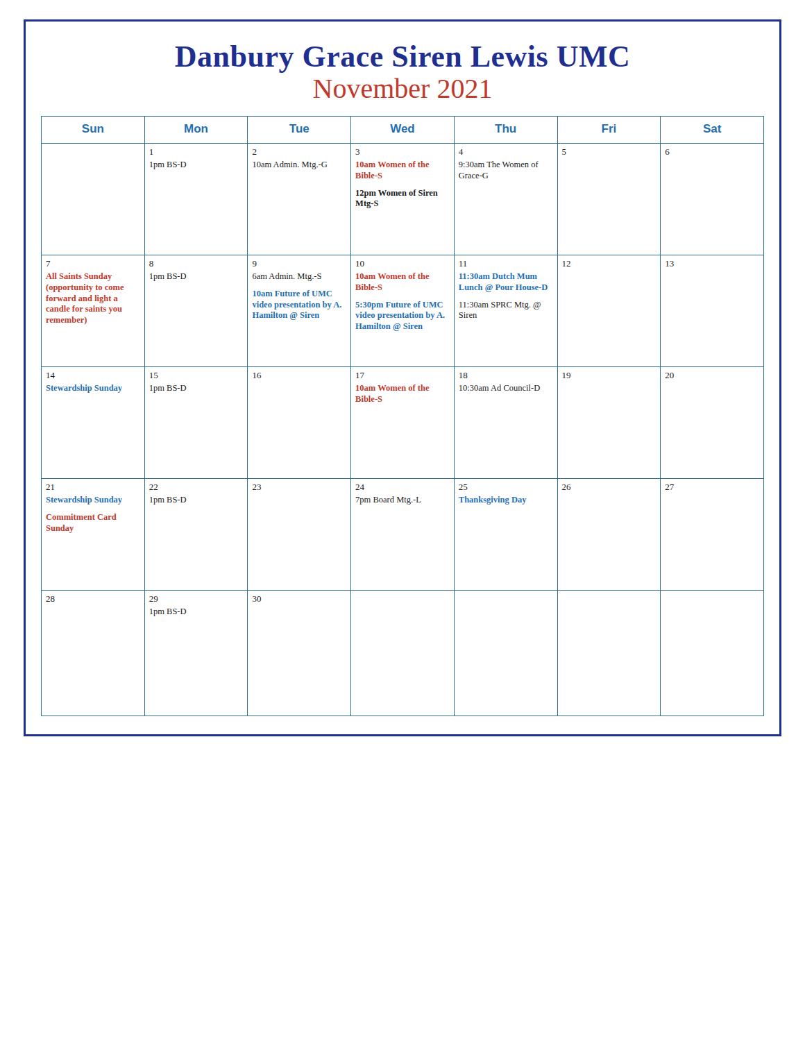Danbury Grace Siren Lewis UMC
November 2021
| Sun | Mon | Tue | Wed | Thu | Fri | Sat |
| --- | --- | --- | --- | --- | --- | --- |
| | 1 1pm BS-D | 2 10am Admin. Mtg.-G | 3 10am Women of the Bible-S 12pm Women of Siren Mtg-S | 4 9:30am The Women of Grace-G | 5 | 6 |
| 7 All Saints Sunday (opportunity to come forward and light a candle for saints you remember) | 8 1pm BS-D | 9 6am Admin. Mtg.-S 10am Future of UMC video presentation by A. Hamilton @ Siren | 10 10am Women of the Bible-S 5:30pm Future of UMC video presentation by A. Hamilton @ Siren | 11 11:30am Dutch Mum Lunch @ Pour House-D 11:30am SPRC Mtg. @ Siren | 12 | 13 |
| 14 Stewardship Sunday | 15 1pm BS-D | 16 | 17 10am Women of the Bible-S | 18 10:30am Ad Council-D | 19 | 20 |
| 21 Stewardship Sunday Commitment Card Sunday | 22 1pm BS-D | 23 | 24 7pm Board Mtg.-L | 25 Thanksgiving Day | 26 | 27 |
| 28 | 29 1pm BS-D | 30 | | | | |